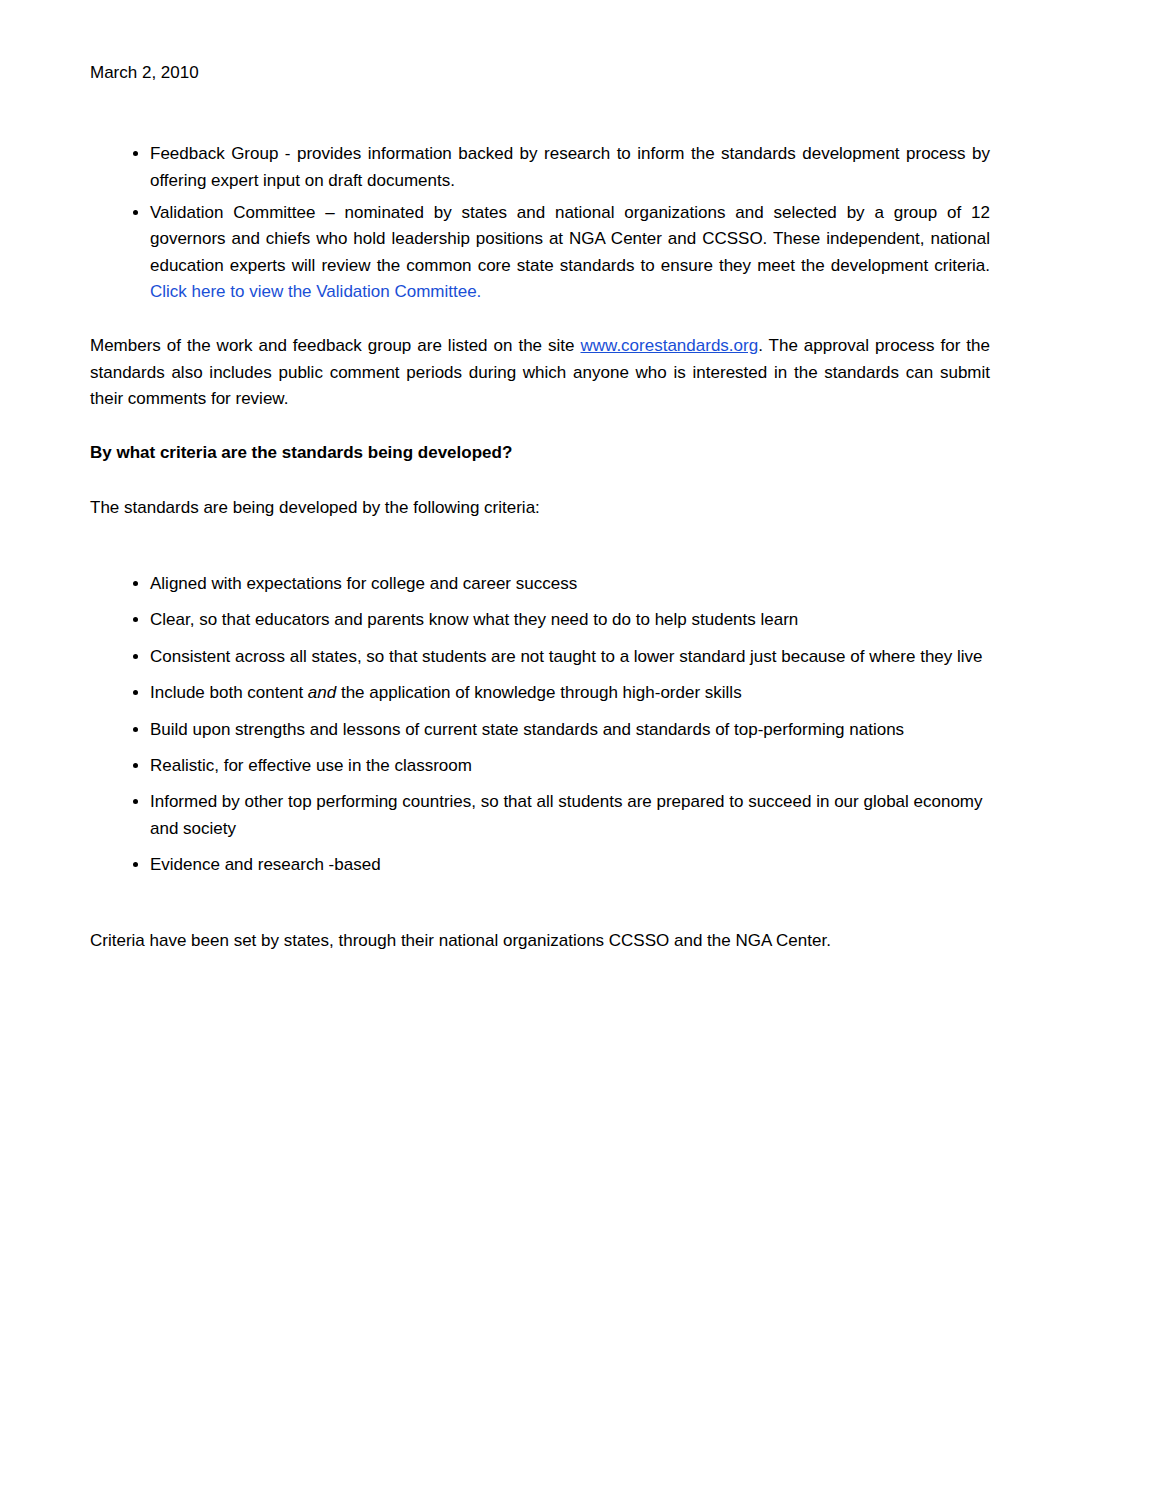March 2, 2010
Feedback Group - provides information backed by research to inform the standards development process by offering expert input on draft documents.
Validation Committee – nominated by states and national organizations and selected by a group of 12 governors and chiefs who hold leadership positions at NGA Center and CCSSO. These independent, national education experts will review the common core state standards to ensure they meet the development criteria. Click here to view the Validation Committee.
Members of the work and feedback group are listed on the site www.corestandards.org. The approval process for the standards also includes public comment periods during which anyone who is interested in the standards can submit their comments for review.
By what criteria are the standards being developed?
The standards are being developed by the following criteria:
Aligned with expectations for college and career success
Clear, so that educators and parents know what they need to do to help students learn
Consistent across all states, so that students are not taught to a lower standard just because of where they live
Include both content and the application of knowledge through high-order skills
Build upon strengths and lessons of current state standards and standards of top-performing nations
Realistic, for effective use in the classroom
Informed by other top performing countries, so that all students are prepared to succeed in our global economy and society
Evidence and research -based
Criteria have been set by states, through their national organizations CCSSO and the NGA Center.